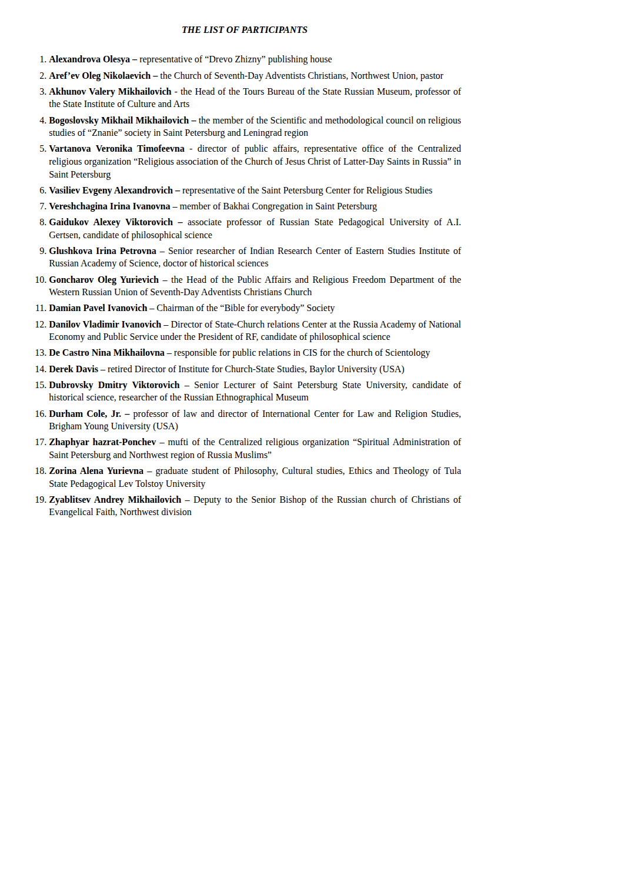THE LIST OF PARTICIPANTS
Alexandrova Olesya – representative of “Drevo Zhizny” publishing house
Aref’ev Oleg Nikolaevich – the Church of Seventh-Day Adventists Christians, Northwest Union, pastor
Akhunov Valery Mikhailovich - the Head of the Tours Bureau of the State Russian Museum, professor of the State Institute of Culture and Arts
Bogoslovsky Mikhail Mikhailovich – the member of the Scientific and methodological council on religious studies of “Znanie” society in Saint Petersburg and Leningrad region
Vartanova Veronika Timofeevna - director of public affairs, representative office of the Centralized religious organization “Religious association of the Church of Jesus Christ of Latter-Day Saints in Russia” in Saint Petersburg
Vasiliev Evgeny Alexandrovich – representative of the Saint Petersburg Center for Religious Studies
Vereshchagina Irina Ivanovna – member of Bakhai Congregation in Saint Petersburg
Gaidukov Alexey Viktorovich – associate professor of Russian State Pedagogical University of A.I. Gertsen, candidate of philosophical science
Glushkova Irina Petrovna – Senior researcher of Indian Research Center of Eastern Studies Institute of Russian Academy of Science, doctor of historical sciences
Goncharov Oleg Yurievich – the Head of the Public Affairs and Religious Freedom Department of the Western Russian Union of Seventh-Day Adventists Christians Church
Damian Pavel Ivanovich – Chairman of the “Bible for everybody” Society
Danilov Vladimir Ivanovich – Director of State-Church relations Center at the Russia Academy of National Economy and Public Service under the President of RF, candidate of philosophical science
De Castro Nina Mikhailovna – responsible for public relations in CIS for the church of Scientology
Derek Davis – retired Director of Institute for Church-State Studies, Baylor University (USA)
Dubrovsky Dmitry Viktorovich – Senior Lecturer of Saint Petersburg State University, candidate of historical science, researcher of the Russian Ethnographical Museum
Durham Cole, Jr. – professor of law and director of International Center for Law and Religion Studies, Brigham Young University (USA)
Zhaphyar hazrat-Ponchev – mufti of the Centralized religious organization “Spiritual Administration of Saint Petersburg and Northwest region of Russia Muslims”
Zorina Alena Yurievna – graduate student of Philosophy, Cultural studies, Ethics and Theology of Tula State Pedagogical Lev Tolstoy University
Zyablitsev Andrey Mikhailovich – Deputy to the Senior Bishop of the Russian church of Christians of Evangelical Faith, Northwest division